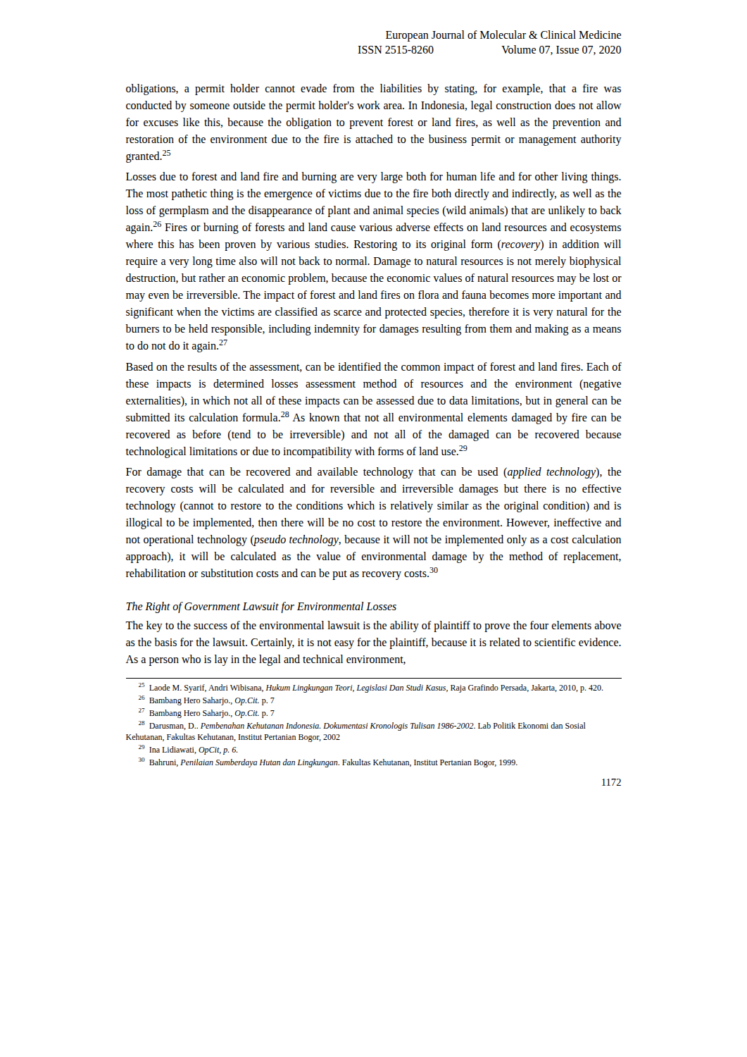European Journal of Molecular & Clinical Medicine ISSN 2515-8260 Volume 07, Issue 07, 2020
obligations, a permit holder cannot evade from the liabilities by stating, for example, that a fire was conducted by someone outside the permit holder's work area. In Indonesia, legal construction does not allow for excuses like this, because the obligation to prevent forest or land fires, as well as the prevention and restoration of the environment due to the fire is attached to the business permit or management authority granted.25
Losses due to forest and land fire and burning are very large both for human life and for other living things. The most pathetic thing is the emergence of victims due to the fire both directly and indirectly, as well as the loss of germplasm and the disappearance of plant and animal species (wild animals) that are unlikely to back again.26 Fires or burning of forests and land cause various adverse effects on land resources and ecosystems where this has been proven by various studies. Restoring to its original form (recovery) in addition will require a very long time also will not back to normal. Damage to natural resources is not merely biophysical destruction, but rather an economic problem, because the economic values of natural resources may be lost or may even be irreversible. The impact of forest and land fires on flora and fauna becomes more important and significant when the victims are classified as scarce and protected species, therefore it is very natural for the burners to be held responsible, including indemnity for damages resulting from them and making as a means to do not do it again.27
Based on the results of the assessment, can be identified the common impact of forest and land fires. Each of these impacts is determined losses assessment method of resources and the environment (negative externalities), in which not all of these impacts can be assessed due to data limitations, but in general can be submitted its calculation formula.28 As known that not all environmental elements damaged by fire can be recovered as before (tend to be irreversible) and not all of the damaged can be recovered because technological limitations or due to incompatibility with forms of land use.29
For damage that can be recovered and available technology that can be used (applied technology), the recovery costs will be calculated and for reversible and irreversible damages but there is no effective technology (cannot to restore to the conditions which is relatively similar as the original condition) and is illogical to be implemented, then there will be no cost to restore the environment. However, ineffective and not operational technology (pseudo technology, because it will not be implemented only as a cost calculation approach), it will be calculated as the value of environmental damage by the method of replacement, rehabilitation or substitution costs and can be put as recovery costs.30
The Right of Government Lawsuit for Environmental Losses
The key to the success of the environmental lawsuit is the ability of plaintiff to prove the four elements above as the basis for the lawsuit. Certainly, it is not easy for the plaintiff, because it is related to scientific evidence. As a person who is lay in the legal and technical environment,
25 Laode M. Syarif, Andri Wibisana, Hukum Lingkungan Teori, Legislasi Dan Studi Kasus, Raja Grafindo Persada, Jakarta, 2010, p. 420.
26 Bambang Hero Saharjo., Op.Cit. p. 7
27 Bambang Hero Saharjo., Op.Cit. p. 7
28 Darusman, D.. Pembenahan Kehutanan Indonesia. Dokumentasi Kronologis Tulisan 1986-2002. Lab Politik Ekonomi dan Sosial Kehutanan, Fakultas Kehutanan, Institut Pertanian Bogor, 2002
29 Ina Lidiawati, OpCit, p. 6.
30 Bahruni, Penilaian Sumberdaya Hutan dan Lingkungan. Fakultas Kehutanan, Institut Pertanian Bogor, 1999.
1172